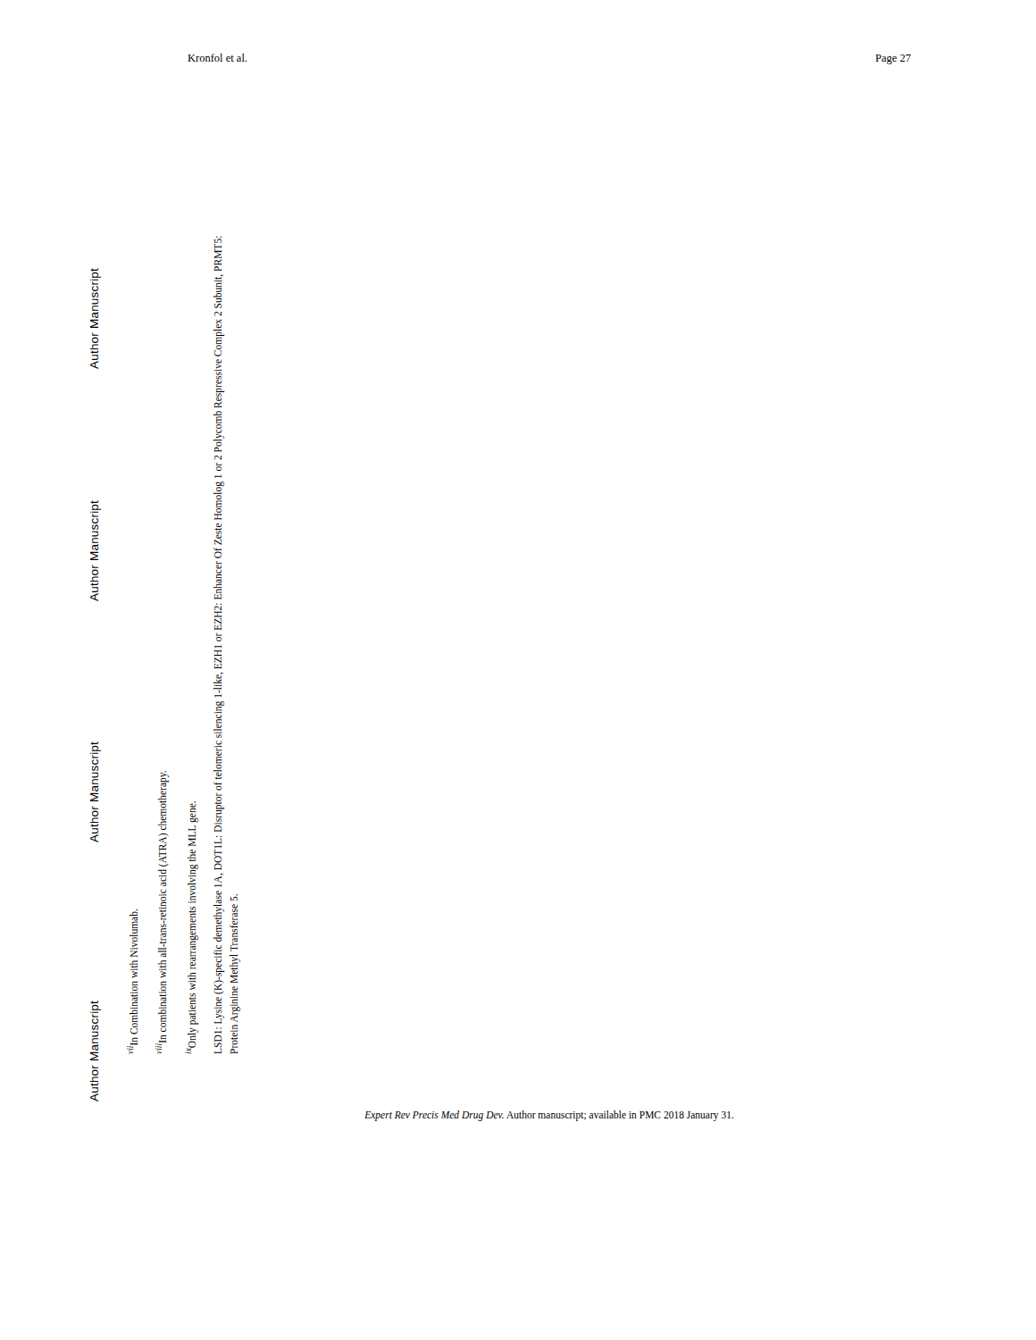Kronfol et al. Page 27
Author Manuscript
Author Manuscript
Author Manuscript
Author Manuscript
vii In Combination with Nivolumab.
viii In combination with all-trans-retinoic acid (ATRA) chemotherapy.
ix Only patients with rearrangements involving the MLL gene.
LSD1: Lysine (K)-specific demethylase 1A, DOT1L: Disruptor of telomeric silencing 1-like, EZH1 or EZH2: Enhancer Of Zeste Homolog 1 or 2 Polycomb Respressive Complex 2 Subunit, PRMT5: Protein Arginine Methyl Transferase 5.
Expert Rev Precis Med Drug Dev. Author manuscript; available in PMC 2018 January 31.